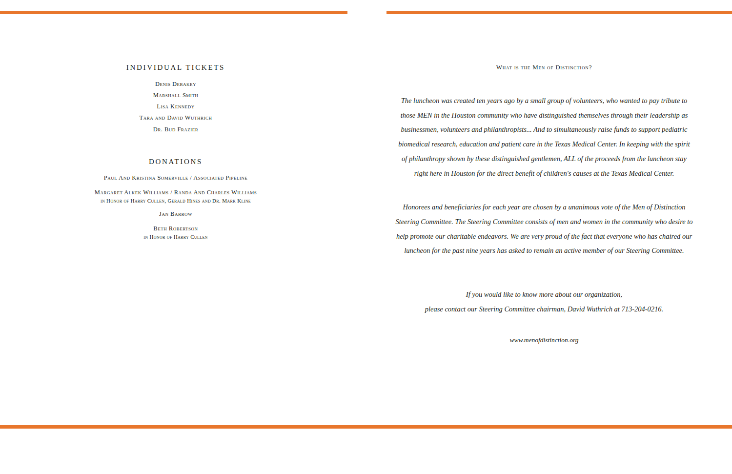Individual Tickets
Denis Debakey
Marshall Smith
Lisa Kennedy
Tara and David Wuthrich
Dr. Bud Frazier
Donations
Paul And Kristina Somerville / Associated Pipeline
Margaret Alkek Williams / Randa And Charles Williams in Honor of Harry Cullen, Gerald Hines and Dr. Mark Kline
Jan Barrow
Beth Robertson in Honor of Harry Cullen
What is the Men of Distinction?
The luncheon was created ten years ago by a small group of volunteers, who wanted to pay tribute to those MEN in the Houston community who have distinguished themselves through their leadership as businessmen, volunteers and philanthropists... And to simultaneously raise funds to support pediatric biomedical research, education and patient care in the Texas Medical Center. In keeping with the spirit of philanthropy shown by these distinguished gentlemen, ALL of the proceeds from the luncheon stay right here in Houston for the direct benefit of children's causes at the Texas Medical Center.
Honorees and beneficiaries for each year are chosen by a unanimous vote of the Men of Distinction Steering Committee. The Steering Committee consists of men and women in the community who desire to help promote our charitable endeavors. We are very proud of the fact that everyone who has chaired our luncheon for the past nine years has asked to remain an active member of our Steering Committee.
If you would like to know more about our organization,
please contact our Steering Committee chairman, David Wuthrich at 713-204-0216.
www.menofdistinction.org